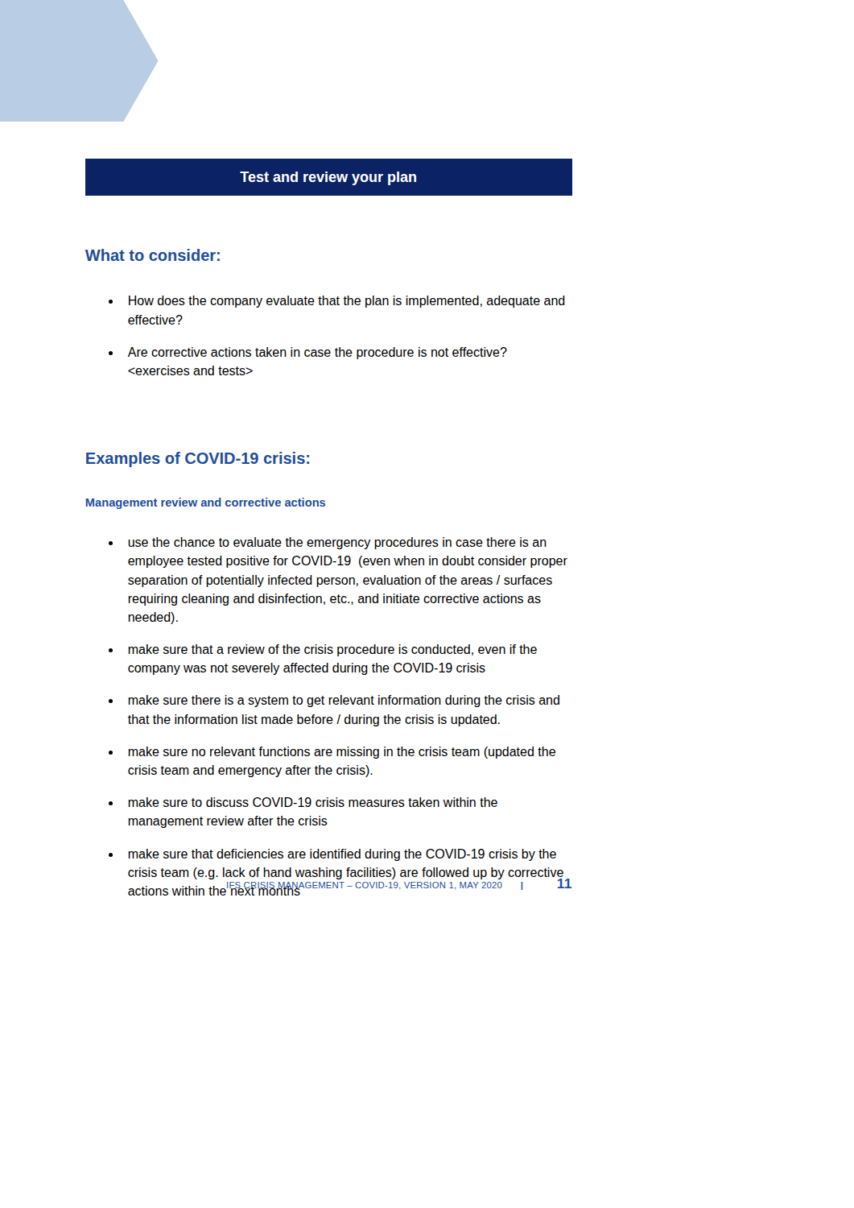Test and review your plan
What to consider:
How does the company evaluate that the plan is implemented, adequate and effective?
Are corrective actions taken in case the procedure is not effective? <exercises and tests>
Examples of COVID-19 crisis:
Management review and corrective actions
use the chance to evaluate the emergency procedures in case there is an employee tested positive for COVID-19 (even when in doubt consider proper separation of potentially infected person, evaluation of the areas / surfaces requiring cleaning and disinfection, etc., and initiate corrective actions as needed).
make sure that a review of the crisis procedure is conducted, even if the company was not severely affected during the COVID-19 crisis
make sure there is a system to get relevant information during the crisis and that the information list made before / during the crisis is updated.
make sure no relevant functions are missing in the crisis team (updated the crisis team and emergency after the crisis).
make sure to discuss COVID-19 crisis measures taken within the management review after the crisis
make sure that deficiencies are identified during the COVID-19 crisis by the crisis team (e.g. lack of hand washing facilities) are followed up by corrective actions within the next months
IFS CRISIS MANAGEMENT – COVID-19, VERSION 1, MAY 2020 | 11